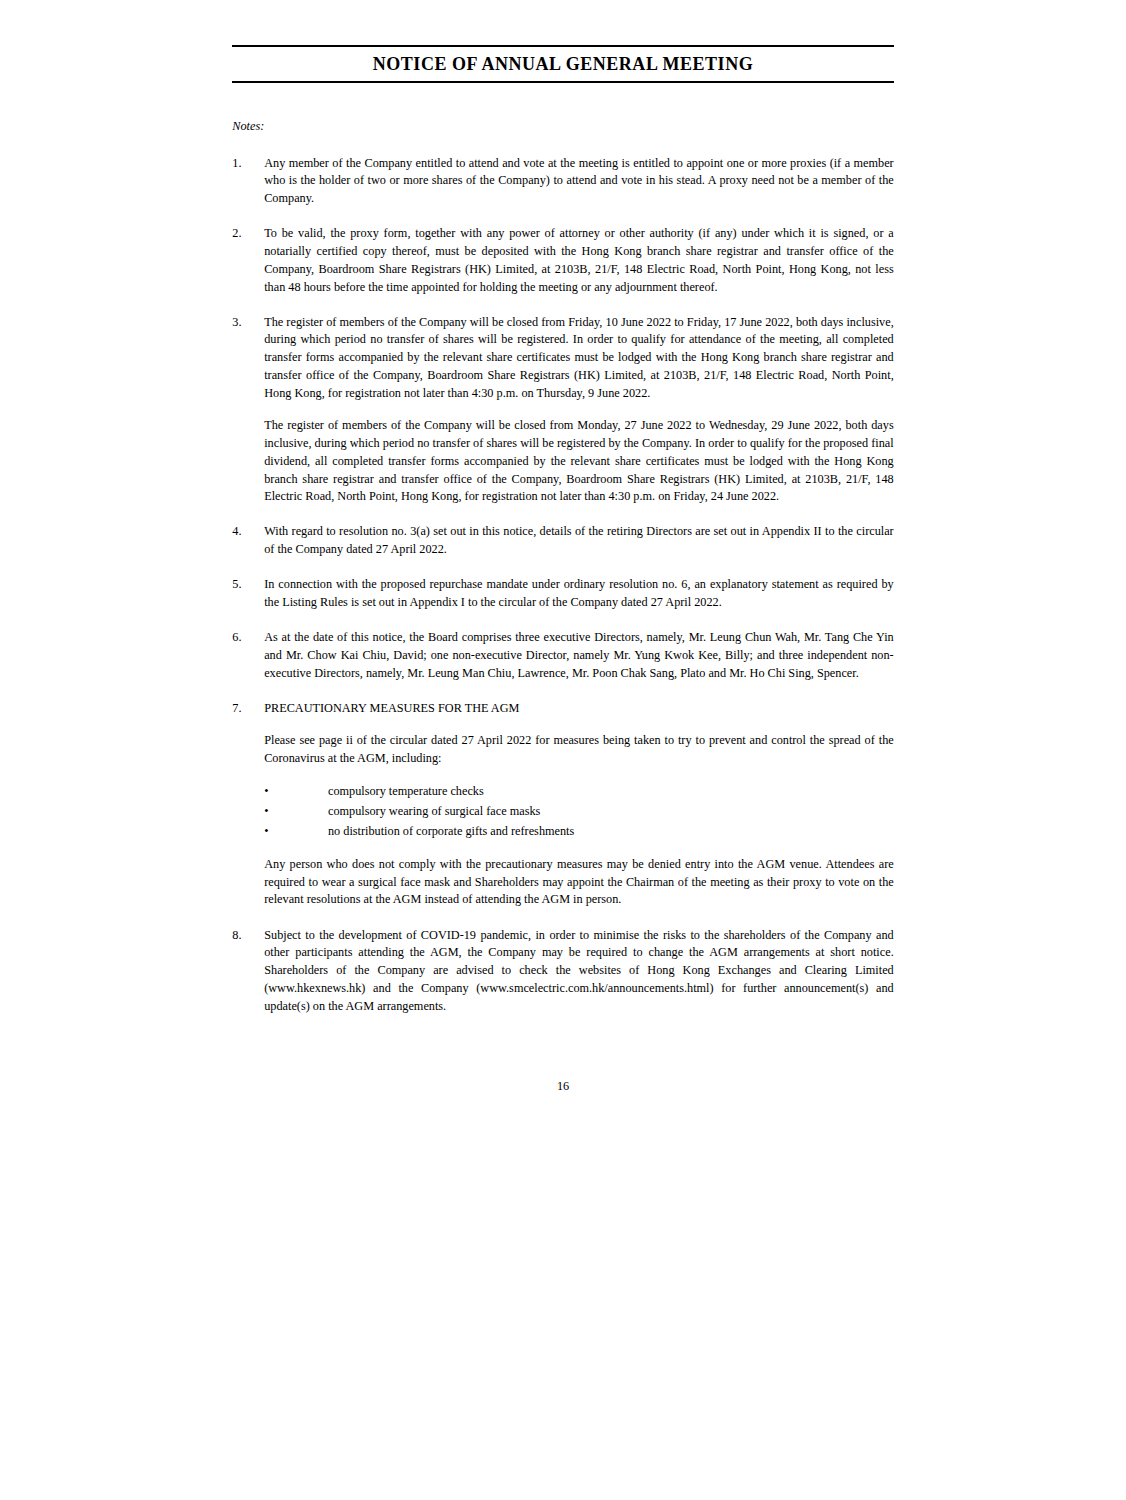NOTICE OF ANNUAL GENERAL MEETING
Notes:
| 1. | Any member of the Company entitled to attend and vote at the meeting is entitled to appoint one or more proxies (if a member who is the holder of two or more shares of the Company) to attend and vote in his stead. A proxy need not be a member of the Company. |
| 2. | To be valid, the proxy form, together with any power of attorney or other authority (if any) under which it is signed, or a notarially certified copy thereof, must be deposited with the Hong Kong branch share registrar and transfer office of the Company, Boardroom Share Registrars (HK) Limited, at 2103B, 21/F, 148 Electric Road, North Point, Hong Kong, not less than 48 hours before the time appointed for holding the meeting or any adjournment thereof. |
| 3. | The register of members of the Company will be closed from Friday, 10 June 2022 to Friday, 17 June 2022, both days inclusive, during which period no transfer of shares will be registered. In order to qualify for attendance of the meeting, all completed transfer forms accompanied by the relevant share certificates must be lodged with the Hong Kong branch share registrar and transfer office of the Company, Boardroom Share Registrars (HK) Limited, at 2103B, 21/F, 148 Electric Road, North Point, Hong Kong, for registration not later than 4:30 p.m. on Thursday, 9 June 2022. The register of members of the Company will be closed from Monday, 27 June 2022 to Wednesday, 29 June 2022, both days inclusive, during which period no transfer of shares will be registered by the Company. In order to qualify for the proposed final dividend, all completed transfer forms accompanied by the relevant share certificates must be lodged with the Hong Kong branch share registrar and transfer office of the Company, Boardroom Share Registrars (HK) Limited, at 2103B, 21/F, 148 Electric Road, North Point, Hong Kong, for registration not later than 4:30 p.m. on Friday, 24 June 2022. |
| 4. | With regard to resolution no. 3(a) set out in this notice, details of the retiring Directors are set out in Appendix II to the circular of the Company dated 27 April 2022. |
| 5. | In connection with the proposed repurchase mandate under ordinary resolution no. 6, an explanatory statement as required by the Listing Rules is set out in Appendix I to the circular of the Company dated 27 April 2022. |
| 6. | As at the date of this notice, the Board comprises three executive Directors, namely, Mr. Leung Chun Wah, Mr. Tang Che Yin and Mr. Chow Kai Chiu, David; one non-executive Director, namely Mr. Yung Kwok Kee, Billy; and three independent non-executive Directors, namely, Mr. Leung Man Chiu, Lawrence, Mr. Poon Chak Sang, Plato and Mr. Ho Chi Sing, Spencer. |
| 7. | Precautionary measures for the AGM Please see page ii of the circular dated 27 April 2022 for measures being taken to try to prevent and control the spread of the Coronavirus at the AGM, including: compulsory temperature checks compulsory wearing of surgical face masks no distribution of corporate gifts and refreshments Any person who does not comply with the precautionary measures may be denied entry into the AGM venue. Attendees are required to wear a surgical face mask and Shareholders may appoint the Chairman of the meeting as their proxy to vote on the relevant resolutions at the AGM instead of attending the AGM in person. |
| 8. | Subject to the development of COVID-19 pandemic, in order to minimise the risks to the shareholders of the Company and other participants attending the AGM, the Company may be required to change the AGM arrangements at short notice. Shareholders of the Company are advised to check the websites of Hong Kong Exchanges and Clearing Limited (www.hkexnews.hk) and the Company (www.smcelectric.com.hk/announcements.html) for further announcement(s) and update(s) on the AGM arrangements. |
16